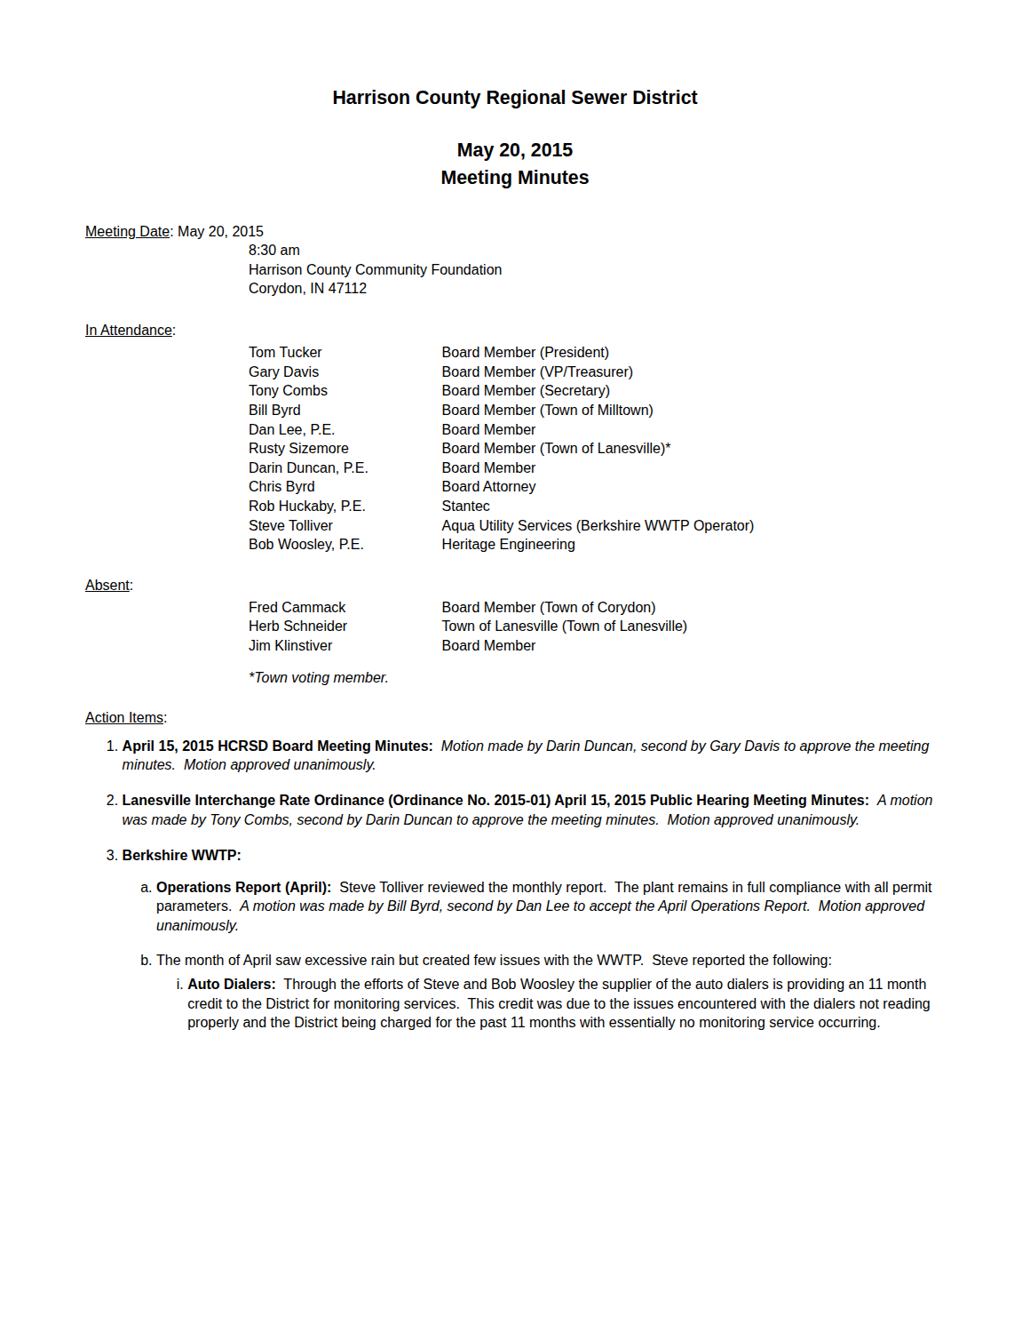Harrison County Regional Sewer District
May 20, 2015
Meeting Minutes
Meeting Date: May 20, 2015
8:30 am
Harrison County Community Foundation
Corydon, IN 47112
In Attendance:
| Tom Tucker | Board Member (President) |
| Gary Davis | Board Member (VP/Treasurer) |
| Tony Combs | Board Member (Secretary) |
| Bill Byrd | Board Member (Town of Milltown) |
| Dan Lee, P.E. | Board Member |
| Rusty Sizemore | Board Member (Town of Lanesville)* |
| Darin Duncan, P.E. | Board Member |
| Chris Byrd | Board Attorney |
| Rob Huckaby, P.E. | Stantec |
| Steve Tolliver | Aqua Utility Services (Berkshire WWTP Operator) |
| Bob Woosley, P.E. | Heritage Engineering |
Absent:
| Fred Cammack | Board Member (Town of Corydon) |
| Herb Schneider | Town of Lanesville (Town of Lanesville) |
| Jim Klinstiver | Board Member |
*Town voting member.
Action Items:
April 15, 2015 HCRSD Board Meeting Minutes: Motion made by Darin Duncan, second by Gary Davis to approve the meeting minutes. Motion approved unanimously.
Lanesville Interchange Rate Ordinance (Ordinance No. 2015-01) April 15, 2015 Public Hearing Meeting Minutes: A motion was made by Tony Combs, second by Darin Duncan to approve the meeting minutes. Motion approved unanimously.
Berkshire WWTP:
Operations Report (April): Steve Tolliver reviewed the monthly report. The plant remains in full compliance with all permit parameters. A motion was made by Bill Byrd, second by Dan Lee to accept the April Operations Report. Motion approved unanimously.
The month of April saw excessive rain but created few issues with the WWTP. Steve reported the following:
Auto Dialers: Through the efforts of Steve and Bob Woosley the supplier of the auto dialers is providing an 11 month credit to the District for monitoring services. This credit was due to the issues encountered with the dialers not reading properly and the District being charged for the past 11 months with essentially no monitoring service occurring.